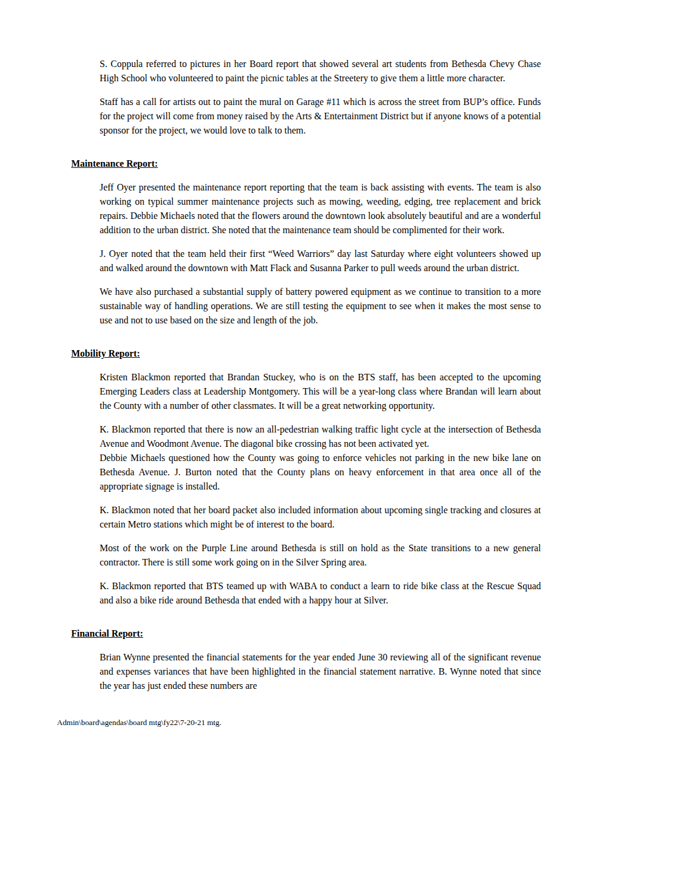S. Coppula referred to pictures in her Board report that showed several art students from Bethesda Chevy Chase High School who volunteered to paint the picnic tables at the Streetery to give them a little more character.
Staff has a call for artists out to paint the mural on Garage #11 which is across the street from BUP’s office. Funds for the project will come from money raised by the Arts & Entertainment District but if anyone knows of a potential sponsor for the project, we would love to talk to them.
Maintenance Report:
Jeff Oyer presented the maintenance report reporting that the team is back assisting with events. The team is also working on typical summer maintenance projects such as mowing, weeding, edging, tree replacement and brick repairs. Debbie Michaels noted that the flowers around the downtown look absolutely beautiful and are a wonderful addition to the urban district. She noted that the maintenance team should be complimented for their work.
J. Oyer noted that the team held their first “Weed Warriors” day last Saturday where eight volunteers showed up and walked around the downtown with Matt Flack and Susanna Parker to pull weeds around the urban district.
We have also purchased a substantial supply of battery powered equipment as we continue to transition to a more sustainable way of handling operations. We are still testing the equipment to see when it makes the most sense to use and not to use based on the size and length of the job.
Mobility Report:
Kristen Blackmon reported that Brandan Stuckey, who is on the BTS staff, has been accepted to the upcoming Emerging Leaders class at Leadership Montgomery. This will be a year-long class where Brandan will learn about the County with a number of other classmates. It will be a great networking opportunity.
K. Blackmon reported that there is now an all-pedestrian walking traffic light cycle at the intersection of Bethesda Avenue and Woodmont Avenue. The diagonal bike crossing has not been activated yet.
Debbie Michaels questioned how the County was going to enforce vehicles not parking in the new bike lane on Bethesda Avenue. J. Burton noted that the County plans on heavy enforcement in that area once all of the appropriate signage is installed.
K. Blackmon noted that her board packet also included information about upcoming single tracking and closures at certain Metro stations which might be of interest to the board.
Most of the work on the Purple Line around Bethesda is still on hold as the State transitions to a new general contractor. There is still some work going on in the Silver Spring area.
K. Blackmon reported that BTS teamed up with WABA to conduct a learn to ride bike class at the Rescue Squad and also a bike ride around Bethesda that ended with a happy hour at Silver.
Financial Report:
Brian Wynne presented the financial statements for the year ended June 30 reviewing all of the significant revenue and expenses variances that have been highlighted in the financial statement narrative. B. Wynne noted that since the year has just ended these numbers are
Admin\board\agendas\board mtg\fy22\7-20-21 mtg.